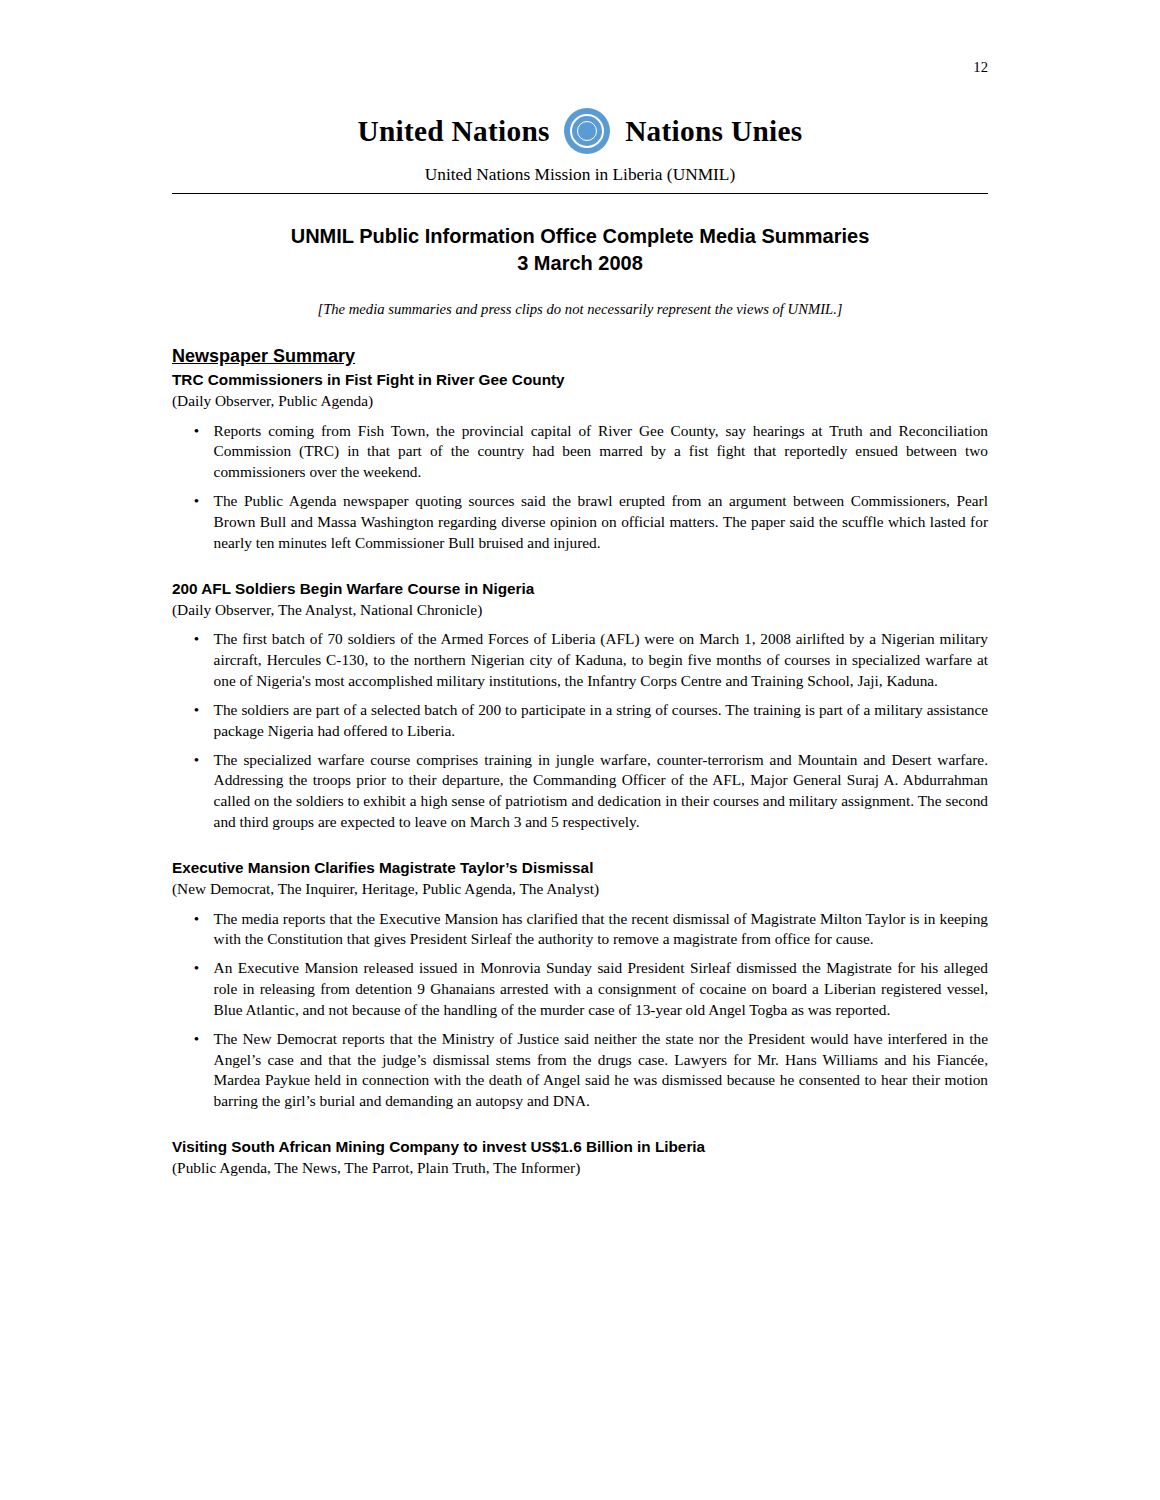12
United Nations Nations Unies
United Nations Mission in Liberia (UNMIL)
UNMIL Public Information Office Complete Media Summaries
3 March 2008
[The media summaries and press clips do not necessarily represent the views of UNMIL.]
Newspaper Summary
TRC Commissioners in Fist Fight in River Gee County
(Daily Observer, Public Agenda)
Reports coming from Fish Town, the provincial capital of River Gee County, say hearings at Truth and Reconciliation Commission (TRC) in that part of the country had been marred by a fist fight that reportedly ensued between two commissioners over the weekend.
The Public Agenda newspaper quoting sources said the brawl erupted from an argument between Commissioners, Pearl Brown Bull and Massa Washington regarding diverse opinion on official matters. The paper said the scuffle which lasted for nearly ten minutes left Commissioner Bull bruised and injured.
200 AFL Soldiers Begin Warfare Course in Nigeria
(Daily Observer, The Analyst, National Chronicle)
The first batch of 70 soldiers of the Armed Forces of Liberia (AFL) were on March 1, 2008 airlifted by a Nigerian military aircraft, Hercules C-130, to the northern Nigerian city of Kaduna, to begin five months of courses in specialized warfare at one of Nigeria's most accomplished military institutions, the Infantry Corps Centre and Training School, Jaji, Kaduna.
The soldiers are part of a selected batch of 200 to participate in a string of courses. The training is part of a military assistance package Nigeria had offered to Liberia.
The specialized warfare course comprises training in jungle warfare, counter-terrorism and Mountain and Desert warfare. Addressing the troops prior to their departure, the Commanding Officer of the AFL, Major General Suraj A. Abdurrahman called on the soldiers to exhibit a high sense of patriotism and dedication in their courses and military assignment. The second and third groups are expected to leave on March 3 and 5 respectively.
Executive Mansion Clarifies Magistrate Taylor’s Dismissal
(New Democrat, The Inquirer, Heritage, Public Agenda, The Analyst)
The media reports that the Executive Mansion has clarified that the recent dismissal of Magistrate Milton Taylor is in keeping with the Constitution that gives President Sirleaf the authority to remove a magistrate from office for cause.
An Executive Mansion released issued in Monrovia Sunday said President Sirleaf dismissed the Magistrate for his alleged role in releasing from detention 9 Ghanaians arrested with a consignment of cocaine on board a Liberian registered vessel, Blue Atlantic, and not because of the handling of the murder case of 13-year old Angel Togba as was reported.
The New Democrat reports that the Ministry of Justice said neither the state nor the President would have interfered in the Angel’s case and that the judge’s dismissal stems from the drugs case. Lawyers for Mr. Hans Williams and his Fiancée, Mardea Paykue held in connection with the death of Angel said he was dismissed because he consented to hear their motion barring the girl’s burial and demanding an autopsy and DNA.
Visiting South African Mining Company to invest US$1.6 Billion in Liberia
(Public Agenda, The News, The Parrot, Plain Truth, The Informer)